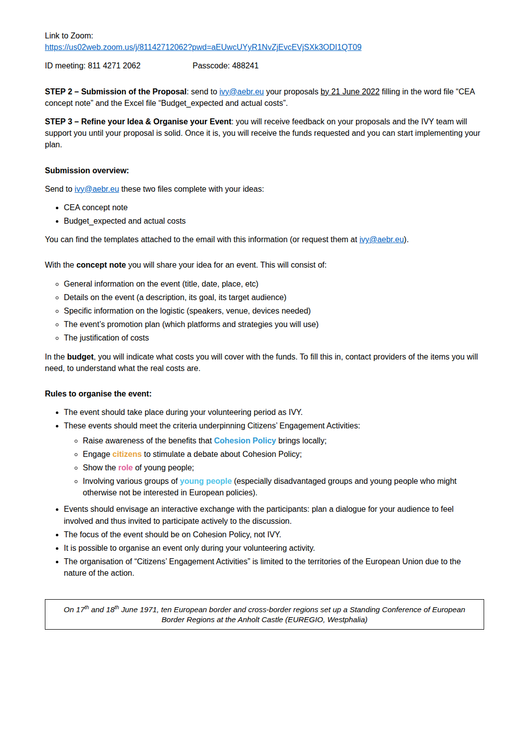Link to Zoom:
https://us02web.zoom.us/j/81142712062?pwd=aEUwcUYyR1NvZjEvcEVjSXk3ODI1QT09
ID meeting: 811 4271 2062 Passcode: 488241
STEP 2 – Submission of the Proposal: send to ivy@aebr.eu your proposals by 21 June 2022 filling in the word file “CEA concept note” and the Excel file “Budget_expected and actual costs”.
STEP 3 – Refine your Idea & Organise your Event: you will receive feedback on your proposals and the IVY team will support you until your proposal is solid. Once it is, you will receive the funds requested and you can start implementing your plan.
Submission overview:
Send to ivy@aebr.eu these two files complete with your ideas:
CEA concept note
Budget_expected and actual costs
You can find the templates attached to the email with this information (or request them at ivy@aebr.eu).
With the concept note you will share your idea for an event. This will consist of:
General information on the event (title, date, place, etc)
Details on the event (a description, its goal, its target audience)
Specific information on the logistic (speakers, venue, devices needed)
The event’s promotion plan (which platforms and strategies you will use)
The justification of costs
In the budget, you will indicate what costs you will cover with the funds. To fill this in, contact providers of the items you will need, to understand what the real costs are.
Rules to organise the event:
The event should take place during your volunteering period as IVY.
These events should meet the criteria underpinning Citizens’ Engagement Activities:
Raise awareness of the benefits that Cohesion Policy brings locally;
Engage citizens to stimulate a debate about Cohesion Policy;
Show the role of young people;
Involving various groups of young people (especially disadvantaged groups and young people who might otherwise not be interested in European policies).
Events should envisage an interactive exchange with the participants: plan a dialogue for your audience to feel involved and thus invited to participate actively to the discussion.
The focus of the event should be on Cohesion Policy, not IVY.
It is possible to organise an event only during your volunteering activity.
The organisation of “Citizens’ Engagement Activities” is limited to the territories of the European Union due to the nature of the action.
On 17th and 18th June 1971, ten European border and cross-border regions set up a Standing Conference of European Border Regions at the Anholt Castle (EUREGIO, Westphalia)